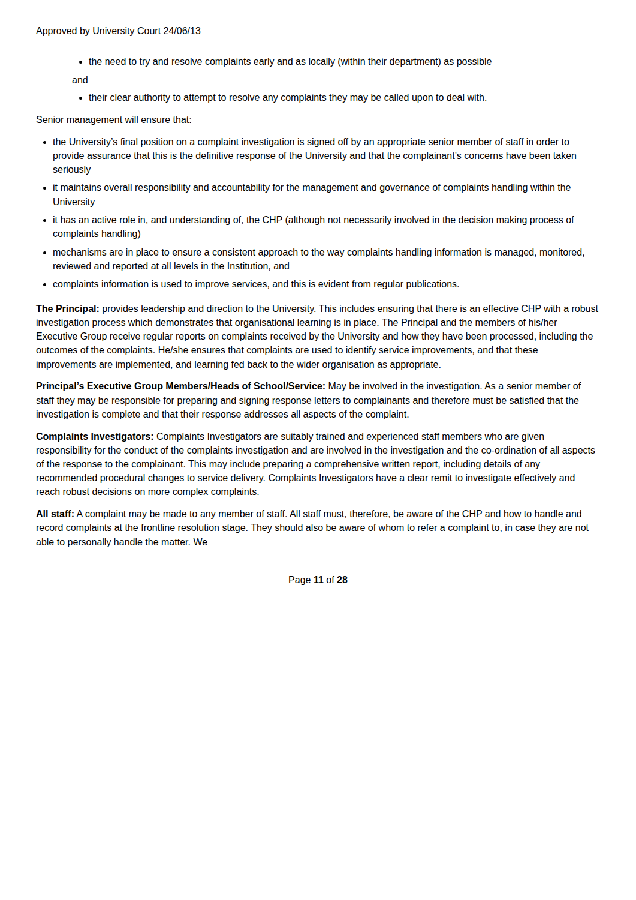Approved by University Court 24/06/13
the need to try and resolve complaints early and as locally (within their department) as possible
and
their clear authority to attempt to resolve any complaints they may be called upon to deal with.
Senior management will ensure that:
the University’s final position on a complaint investigation is signed off by an appropriate senior member of staff in order to provide assurance that this is the definitive response of the University and that the complainant’s concerns have been taken seriously
it maintains overall responsibility and accountability for the management and governance of complaints handling within the University
it has an active role in, and understanding of, the CHP (although not necessarily involved in the decision making process of complaints handling)
mechanisms are in place to ensure a consistent approach to the way complaints handling information is managed, monitored, reviewed and reported at all levels in the Institution, and
complaints information is used to improve services, and this is evident from regular publications.
The Principal: provides leadership and direction to the University. This includes ensuring that there is an effective CHP with a robust investigation process which demonstrates that organisational learning is in place. The Principal and the members of his/her Executive Group receive regular reports on complaints received by the University and how they have been processed, including the outcomes of the complaints. He/she ensures that complaints are used to identify service improvements, and that these improvements are implemented, and learning fed back to the wider organisation as appropriate.
Principal’s Executive Group Members/Heads of School/Service: May be involved in the investigation. As a senior member of staff they may be responsible for preparing and signing response letters to complainants and therefore must be satisfied that the investigation is complete and that their response addresses all aspects of the complaint.
Complaints Investigators: Complaints Investigators are suitably trained and experienced staff members who are given responsibility for the conduct of the complaints investigation and are involved in the investigation and the co-ordination of all aspects of the response to the complainant. This may include preparing a comprehensive written report, including details of any recommended procedural changes to service delivery. Complaints Investigators have a clear remit to investigate effectively and reach robust decisions on more complex complaints.
All staff: A complaint may be made to any member of staff. All staff must, therefore, be aware of the CHP and how to handle and record complaints at the frontline resolution stage. They should also be aware of whom to refer a complaint to, in case they are not able to personally handle the matter. We
Page 11 of 28